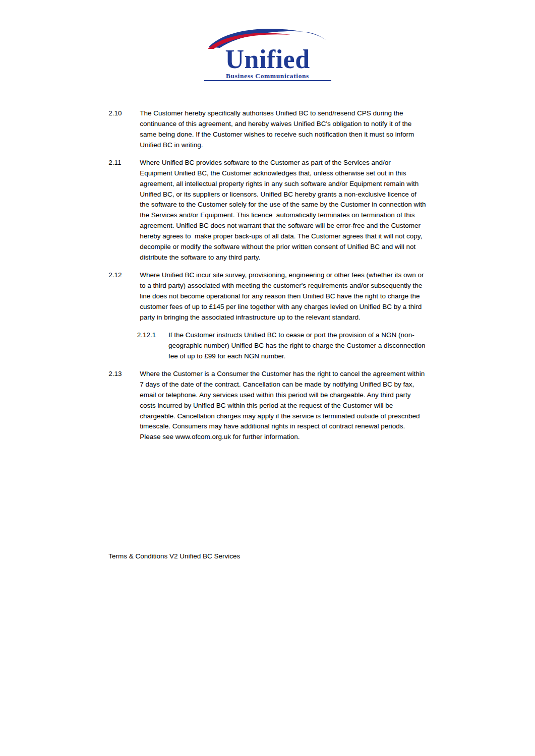Unified
Business Communications
2.10
The Customer hereby specifically authorises Unified BC to send/resend CPS during the continuance of this agreement, and hereby waives Unified BC's obligation to notify it of the same being done. If the Customer wishes to receive such notification then it must so inform Unified BC in writing.
2.11
Where Unified BC provides software to the Customer as part of the Services and/or Equipment Unified BC, the Customer acknowledges that, unless otherwise set out in this agreement, all intellectual property rights in any such software and/or Equipment remain with Unified BC, or its suppliers or licensors. Unified BC hereby grants a non-exclusive licence of the software to the Customer solely for the use of the same by the Customer in connection with the Services and/or Equipment. This licence automatically terminates on termination of this agreement. Unified BC does not warrant that the software will be error-free and the Customer hereby agrees to make proper back-ups of all data. The Customer agrees that it will not copy, decompile or modify the software without the prior written consent of Unified BC and will not distribute the software to any third party.
2.12
Where Unified BC incur site survey, provisioning, engineering or other fees (whether its own or to a third party) associated with meeting the customer's requirements and/or subsequently the line does not become operational for any reason then Unified BC have the right to charge the customer fees of up to £145 per line together with any charges levied on Unified BC by a third party in bringing the associated infrastructure up to the relevant standard.
2.12.1
If the Customer instructs Unified BC to cease or port the provision of a NGN (non-geographic number) Unified BC has the right to charge the Customer a disconnection fee of up to £99 for each NGN number.
2.13
Where the Customer is a Consumer the Customer has the right to cancel the agreement within 7 days of the date of the contract. Cancellation can be made by notifying Unified BC by fax, email or telephone. Any services used within this period will be chargeable. Any third party costs incurred by Unified BC within this period at the request of the Customer will be chargeable. Cancellation charges may apply if the service is terminated outside of prescribed timescale. Consumers may have additional rights in respect of contract renewal periods. Please see www.ofcom.org.uk for further information.
Terms & Conditions V2 Unified BC Services